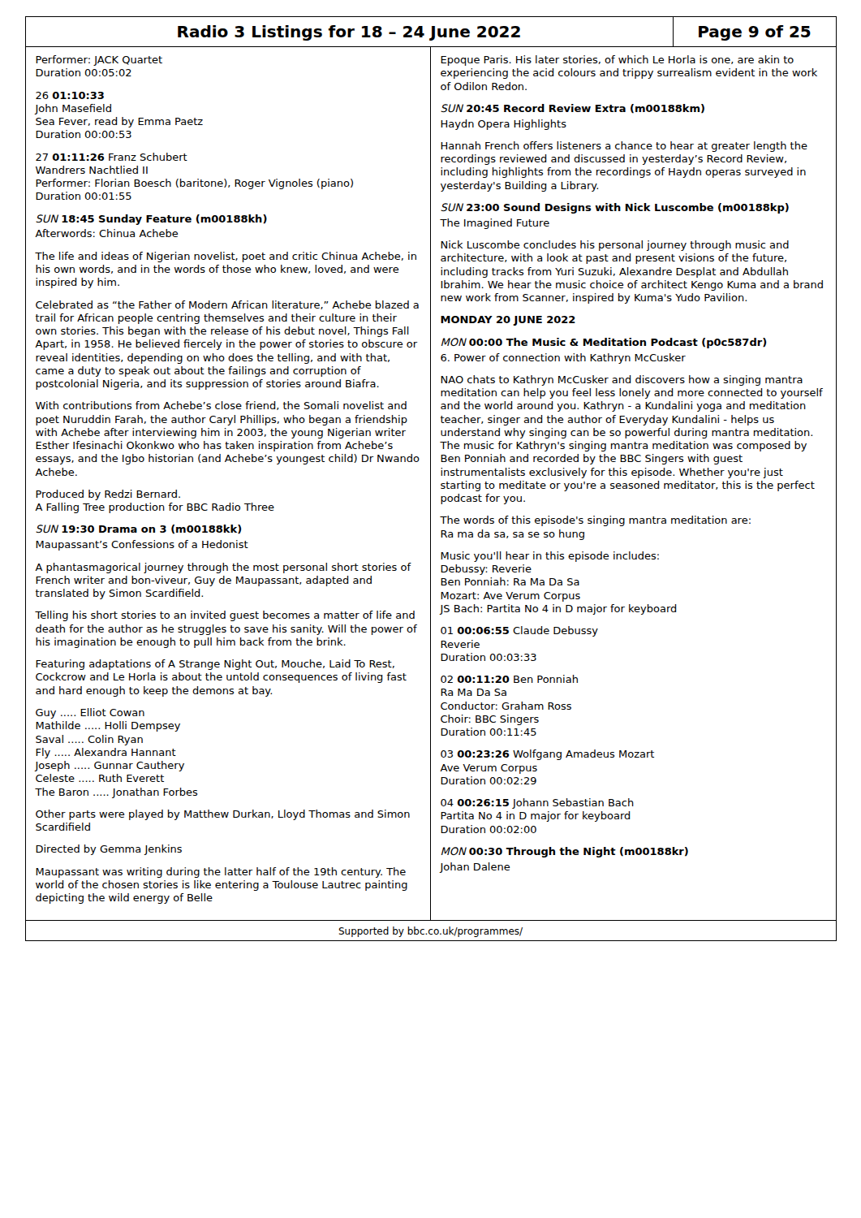Radio 3 Listings for 18 – 24 June 2022
Page 9 of 25
Performer: JACK Quartet
Duration 00:05:02
26 01:10:33
John Masefield
Sea Fever, read by Emma Paetz
Duration 00:00:53
27 01:11:26 Franz Schubert
Wandrers Nachtlied II
Performer: Florian Boesch (baritone), Roger Vignoles (piano)
Duration 00:01:55
SUN 18:45 Sunday Feature (m00188kh)
Afterwords: Chinua Achebe
The life and ideas of Nigerian novelist, poet and critic Chinua Achebe, in his own words, and in the words of those who knew, loved, and were inspired by him.
Celebrated as “the Father of Modern African literature,” Achebe blazed a trail for African people centring themselves and their culture in their own stories. This began with the release of his debut novel, Things Fall Apart, in 1958. He believed fiercely in the power of stories to obscure or reveal identities, depending on who does the telling, and with that, came a duty to speak out about the failings and corruption of postcolonial Nigeria, and its suppression of stories around Biafra.
With contributions from Achebe’s close friend, the Somali novelist and poet Nuruddin Farah, the author Caryl Phillips, who began a friendship with Achebe after interviewing him in 2003, the young Nigerian writer Esther Ifesinachi Okonkwo who has taken inspiration from Achebe’s essays, and the Igbo historian (and Achebe’s youngest child) Dr Nwando Achebe.
Produced by Redzi Bernard.
A Falling Tree production for BBC Radio Three
SUN 19:30 Drama on 3 (m00188kk)
Maupassant’s Confessions of a Hedonist
A phantasmagorical journey through the most personal short stories of French writer and bon-viveur, Guy de Maupassant, adapted and translated by Simon Scardifield.
Telling his short stories to an invited guest becomes a matter of life and death for the author as he struggles to save his sanity. Will the power of his imagination be enough to pull him back from the brink.
Featuring adaptations of A Strange Night Out, Mouche, Laid To Rest, Cockcrow and Le Horla is about the untold consequences of living fast and hard enough to keep the demons at bay.
Guy ..... Elliot Cowan
Mathilde ..... Holli Dempsey
Saval ..... Colin Ryan
Fly ..... Alexandra Hannant
Joseph ..... Gunnar Cauthery
Celeste ..... Ruth Everett
The Baron ..... Jonathan Forbes
Other parts were played by Matthew Durkan, Lloyd Thomas and Simon Scardifield
Directed by Gemma Jenkins
Maupassant was writing during the latter half of the 19th century. The world of the chosen stories is like entering a Toulouse Lautrec painting depicting the wild energy of Belle
Epoque Paris. His later stories, of which Le Horla is one, are akin to experiencing the acid colours and trippy surrealism evident in the work of Odilon Redon.
SUN 20:45 Record Review Extra (m00188km)
Haydn Opera Highlights
Hannah French offers listeners a chance to hear at greater length the recordings reviewed and discussed in yesterday’s Record Review, including highlights from the recordings of Haydn operas surveyed in yesterday's Building a Library.
SUN 23:00 Sound Designs with Nick Luscombe (m00188kp)
The Imagined Future
Nick Luscombe concludes his personal journey through music and architecture, with a look at past and present visions of the future, including tracks from Yuri Suzuki, Alexandre Desplat and Abdullah Ibrahim. We hear the music choice of architect Kengo Kuma and a brand new work from Scanner, inspired by Kuma's Yudo Pavilion.
MONDAY 20 JUNE 2022
MON 00:00 The Music & Meditation Podcast (p0c587dr)
6. Power of connection with Kathryn McCusker
NAO chats to Kathryn McCusker and discovers how a singing mantra meditation can help you feel less lonely and more connected to yourself and the world around you. Kathryn - a Kundalini yoga and meditation teacher, singer and the author of Everyday Kundalini - helps us understand why singing can be so powerful during mantra meditation. The music for Kathryn's singing mantra meditation was composed by Ben Ponniah and recorded by the BBC Singers with guest instrumentalists exclusively for this episode. Whether you're just starting to meditate or you're a seasoned meditator, this is the perfect podcast for you.
The words of this episode's singing mantra meditation are:
Ra ma da sa, sa se so hung
Music you'll hear in this episode includes:
Debussy: Reverie
Ben Ponniah: Ra Ma Da Sa
Mozart: Ave Verum Corpus
JS Bach: Partita No 4 in D major for keyboard
01 00:06:55 Claude Debussy
Reverie
Duration 00:03:33
02 00:11:20 Ben Ponniah
Ra Ma Da Sa
Conductor: Graham Ross
Choir: BBC Singers
Duration 00:11:45
03 00:23:26 Wolfgang Amadeus Mozart
Ave Verum Corpus
Duration 00:02:29
04 00:26:15 Johann Sebastian Bach
Partita No 4 in D major for keyboard
Duration 00:02:00
MON 00:30 Through the Night (m00188kr)
Johan Dalene
Supported by bbc.co.uk/programmes/